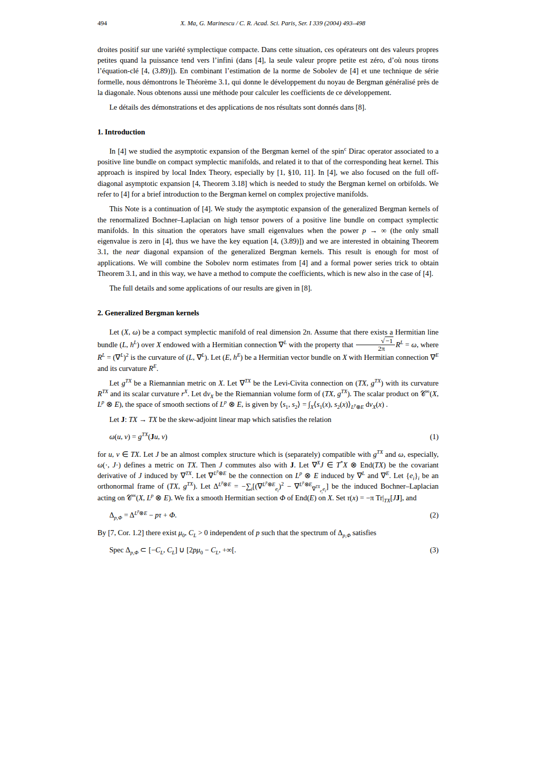494 X. Ma, G. Marinescu / C. R. Acad. Sci. Paris, Ser. I 339 (2004) 493–498
droites positif sur une variété symplectique compacte. Dans cette situation, ces opérateurs ont des valeurs propres petites quand la puissance tend vers l’infini (dans [4], la seule valeur propre petite est zéro, d’où nous tirons l’équation-clé [4, (3.89)]). En combinant l’estimation de la norme de Sobolev de [4] et une technique de série formelle, nous démontrons le Théorème 3.1, qui donne le développement du noyau de Bergman généralisé près de la diagonale. Nous obtenons aussi une méthode pour calculer les coefficients de ce développement.
Le détails des démonstrations et des applications de nos résultats sont donnés dans [8].
1. Introduction
In [4] we studied the asymptotic expansion of the Bergman kernel of the spinc Dirac operator associated to a positive line bundle on compact symplectic manifolds, and related it to that of the corresponding heat kernel. This approach is inspired by local Index Theory, especially by [1, §10, 11]. In [4], we also focused on the full off-diagonal asymptotic expansion [4, Theorem 3.18] which is needed to study the Bergman kernel on orbifolds. We refer to [4] for a brief introduction to the Bergman kernel on complex projective manifolds.
This Note is a continuation of [4]. We study the asymptotic expansion of the generalized Bergman kernels of the renormalized Bochner–Laplacian on high tensor powers of a positive line bundle on compact symplectic manifolds. In this situation the operators have small eigenvalues when the power p → ∞ (the only small eigenvalue is zero in [4], thus we have the key equation [4, (3.89)]) and we are interested in obtaining Theorem 3.1, the near diagonal expansion of the generalized Bergman kernels. This result is enough for most of applications. We will combine the Sobolev norm estimates from [4] and a formal power series trick to obtain Theorem 3.1, and in this way, we have a method to compute the coefficients, which is new also in the case of [4].
The full details and some applications of our results are given in [8].
2. Generalized Bergman kernels
Let (X, ω) be a compact symplectic manifold of real dimension 2n. Assume that there exists a Hermitian line bundle (L, hL) over X endowed with a Hermitian connection ∇L with the property that √−12π RL = ω, where RL = (∇L)2 is the curvature of (L, ∇L). Let (E, hE) be a Hermitian vector bundle on X with Hermitian connection ∇E and its curvature RE.
Let gTX be a Riemannian metric on X. Let ∇TX be the Levi-Civita connection on (TX, gTX) with its curvature RTX and its scalar curvature rX. Let dvX be the Riemannian volume form of (TX, gTX). The scalar product on 𝒞∞(X, Lp ⊗ E), the space of smooth sections of Lp ⊗ E, is given by ⟨s1, s2⟩ = ∫X⟨s1(x), s2(x)⟩Lp⊗E dvX(x) .
Let J: TX → TX be the skew-adjoint linear map which satisfies the relation
ω(u, v) = gTX(Ju, v) (1)
for u, v ∈ TX. Let J be an almost complex structure which is (separately) compatible with gTX and ω, especially, ω(·, J·) defines a metric on TX. Then J commutes also with J. Let ∇XJ ∈ T*X ⊗ End(TX) be the covariant derivative of J induced by ∇TX. Let ∇Lp⊗E be the connection on Lp ⊗ E induced by ∇L and ∇E. Let {ei}i be an orthonormal frame of (TX, gTX). Let ΔLp⊗E = −∑i[(∇Lp⊗Eei)2 − ∇Lp⊗E∇TXeiei] be the induced Bochner–Laplacian acting on 𝒞∞(X, Lp ⊗ E). We fix a smooth Hermitian section Φ of End(E) on X. Set τ(x) = −π Tr|TX[JJ], and
Δp,Φ = ΔLp⊗E − pτ + Φ. (2)
By [7, Cor. 1.2] there exist μ0, CL > 0 independent of p such that the spectrum of Δp,Φ satisfies
Spec Δp,Φ ⊂ [−CL, CL] ∪ [2pμ0 − CL, +∞[. (3)